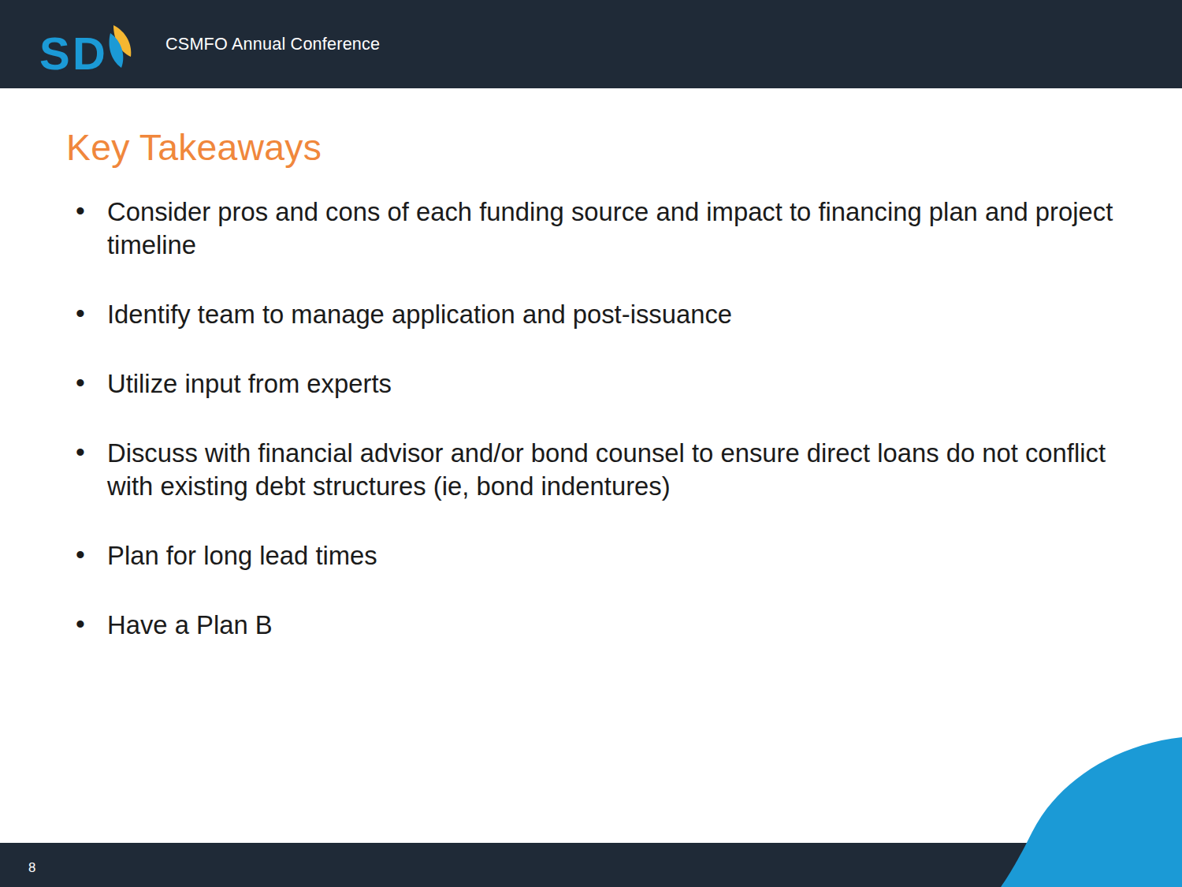S D
CSMFO Annual Conference
Key Takeaways
Consider pros and cons of each funding source and impact to financing plan and project timeline
Identify team to manage application and post-issuance
Utilize input from experts
Discuss with financial advisor and/or bond counsel to ensure direct loans do not conflict with existing debt structures (ie, bond indentures)
Plan for long lead times
Have a Plan B
sandiego.gov
8